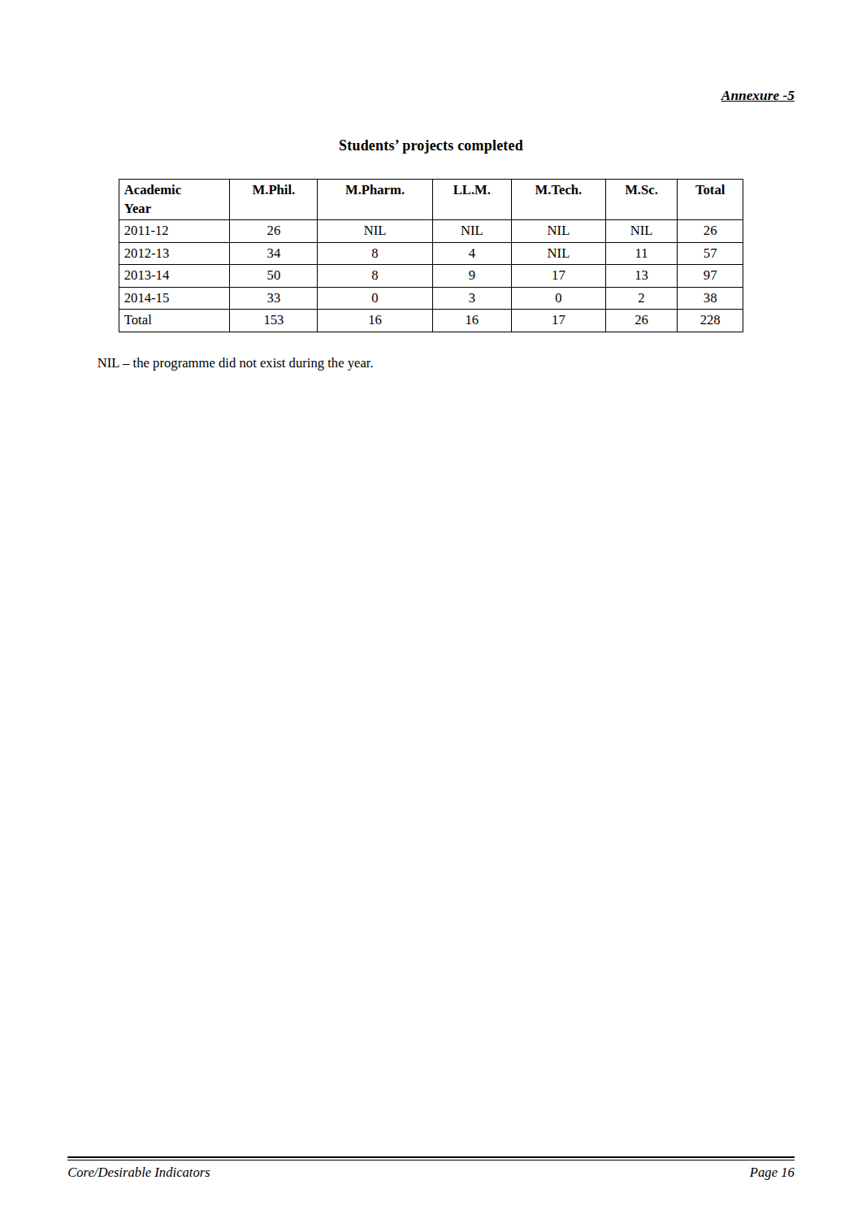Annexure -5
Students’ projects completed
| Academic Year | M.Phil. | M.Pharm. | LL.M. | M.Tech. | M.Sc. | Total |
| --- | --- | --- | --- | --- | --- | --- |
| 2011-12 | 26 | NIL | NIL | NIL | NIL | 26 |
| 2012-13 | 34 | 8 | 4 | NIL | 11 | 57 |
| 2013-14 | 50 | 8 | 9 | 17 | 13 | 97 |
| 2014-15 | 33 | 0 | 3 | 0 | 2 | 38 |
| Total | 153 | 16 | 16 | 17 | 26 | 228 |
NIL – the programme did not exist during the year.
Core/Desirable Indicators Page 16